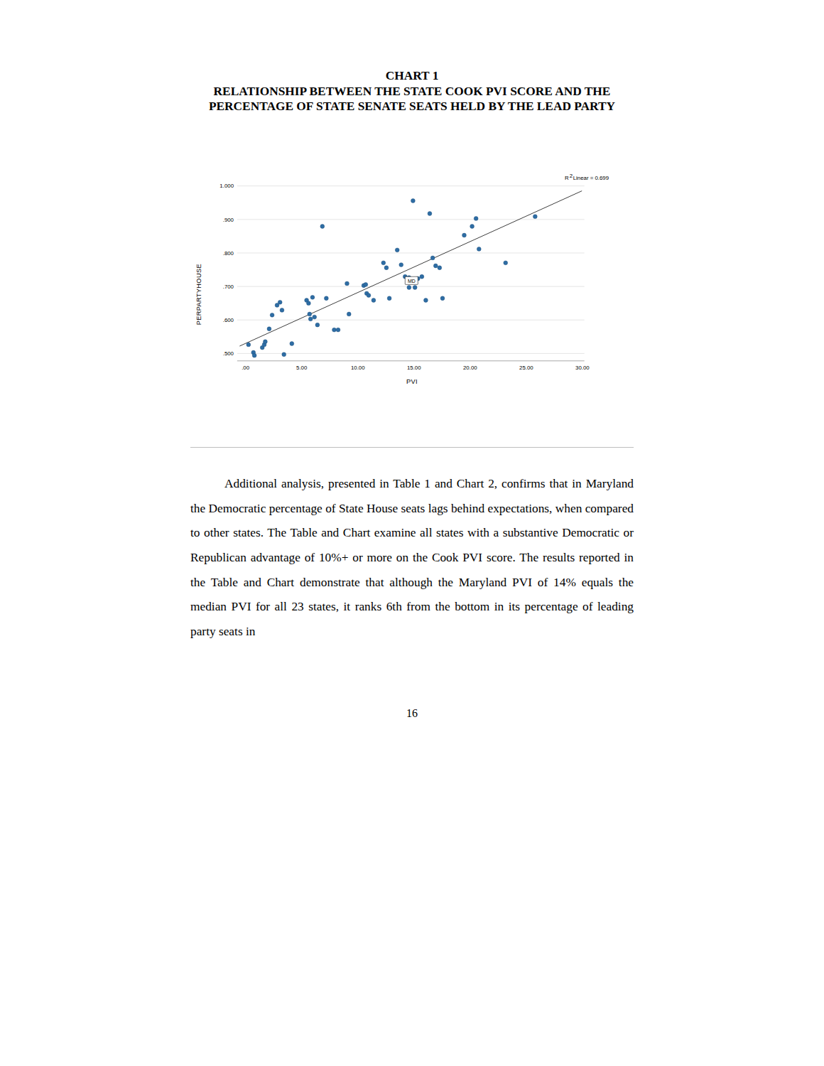CHART 1 RELATIONSHIP BETWEEN THE STATE COOK PVI SCORE AND THE PERCENTAGE OF STATE SENATE SEATS HELD BY THE LEAD PARTY
R 2 Linear = 0.699 PERPARTYHOUSE PVI 1.000 .900 .800 .700 .600 .500 .00 5.00 10.00 15.00 20.00 25.00 30.00 MD
Additional analysis, presented in Table 1 and Chart 2, confirms that in Maryland the Democratic percentage of State House seats lags behind expectations, when compared to other states. The Table and Chart examine all states with a substantive Democratic or Republican advantage of 10%+ or more on the Cook PVI score. The results reported in the Table and Chart demonstrate that although the Maryland PVI of 14% equals the median PVI for all 23 states, it ranks 6th from the bottom in its percentage of leading party seats in
16